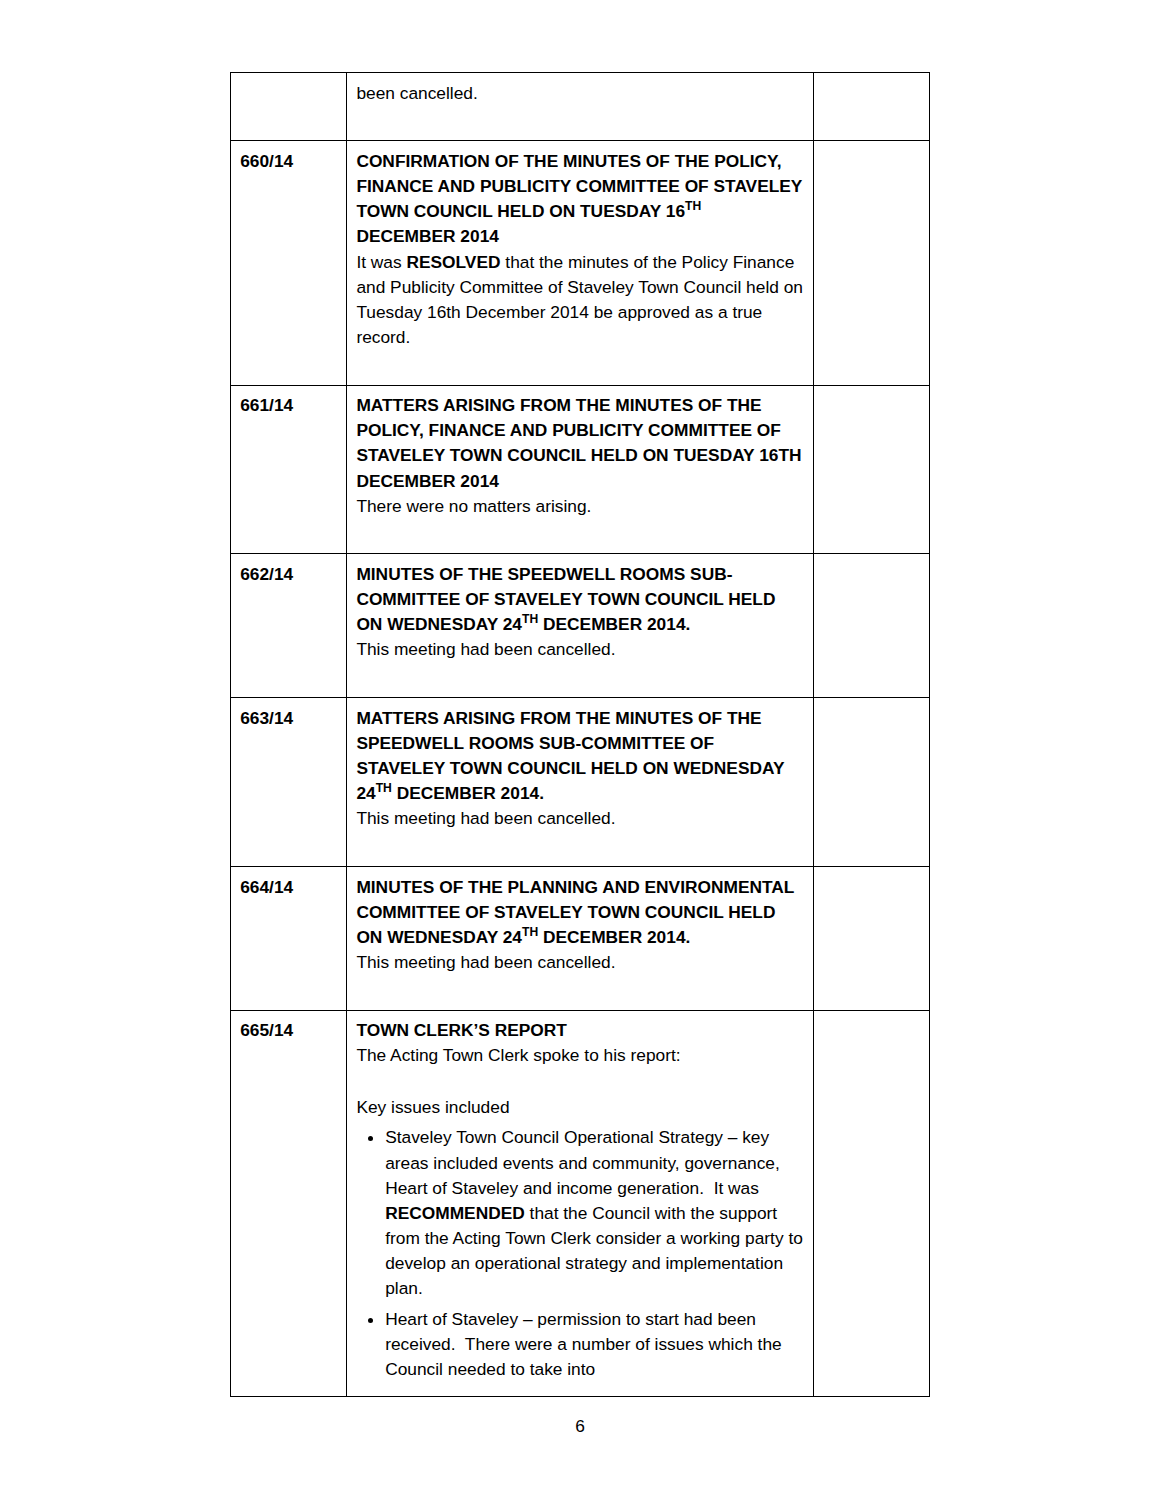| | been cancelled. | |
| 660/14 | CONFIRMATION OF THE MINUTES OF THE POLICY, FINANCE AND PUBLICITY COMMITTEE OF STAVELEY TOWN COUNCIL HELD ON TUESDAY 16 th DECEMBER 2014 It was RESOLVED that the minutes of the Policy Finance and Publicity Committee of Staveley Town Council held on Tuesday 16th December 2014 be approved as a true record. | |
| 661/14 | MATTERS ARISING FROM THE MINUTES OF THE POLICY, FINANCE AND PUBLICITY COMMITTEE OF STAVELEY TOWN COUNCIL HELD ON TUESDAY 16TH DECEMBER 2014 There were no matters arising. | |
| 662/14 | MINUTES OF THE SPEEDWELL ROOMS SUB-COMMITTEE OF STAVELEY TOWN COUNCIL HELD ON WEDNESDAY 24 th DECEMBER 2014. This meeting had been cancelled. | |
| 663/14 | MATTERS ARISING FROM THE MINUTES OF THE SPEEDWELL ROOMS SUB-COMMITTEE OF STAVELEY TOWN COUNCIL HELD ON WEDNESDAY 24 th DECEMBER 2014. This meeting had been cancelled. | |
| 664/14 | MINUTES OF THE PLANNING AND ENVIRONMENTAL COMMITTEE OF STAVELEY TOWN COUNCIL HELD ON WEDNESDAY 24 TH DECEMBER 2014. This meeting had been cancelled. | |
| 665/14 | TOWN CLERK’S REPORT The Acting Town Clerk spoke to his report: Key issues included Staveley Town Council Operational Strategy – key areas included events and community, governance, Heart of Staveley and income generation. It was RECOMMENDED that the Council with the support from the Acting Town Clerk consider a working party to develop an operational strategy and implementation plan. Heart of Staveley – permission to start had been received. There were a number of issues which the Council needed to take into | |
6